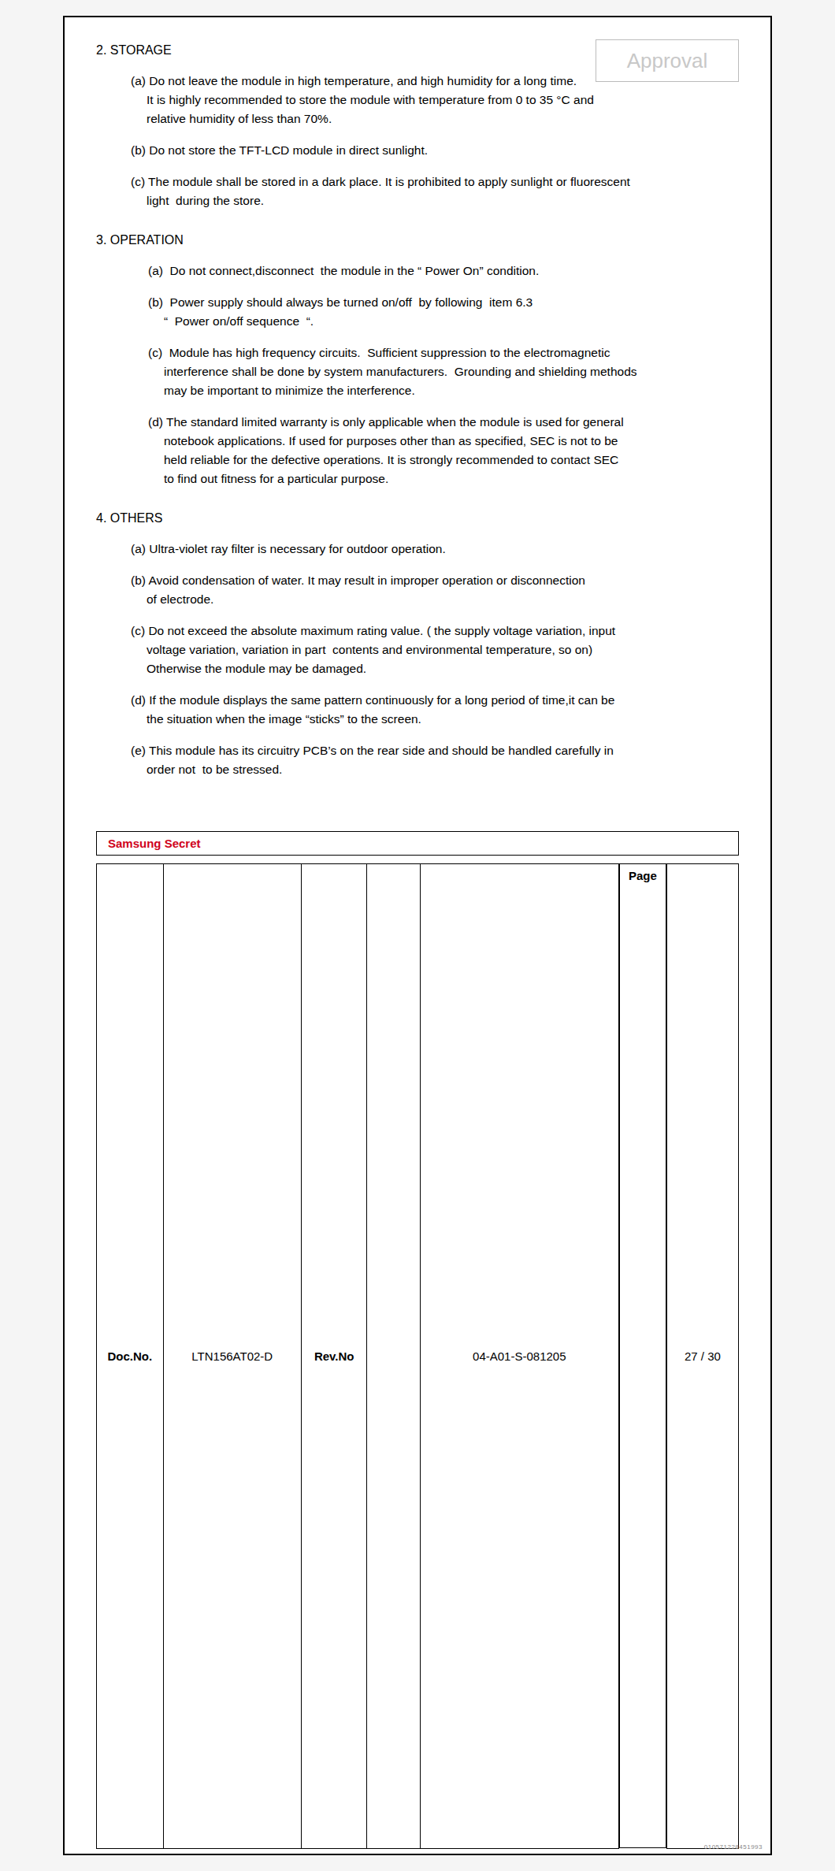Approval
2. STORAGE
(a) Do not leave the module in high temperature, and high humidity for a long time.It is highly recommended to store the module with temperature from 0 to 35 °C and relative humidity of less than 70%.
(b) Do not store the TFT-LCD module in direct sunlight.
(c) The module shall be stored in a dark place. It is prohibited to apply sunlight or fluorescentlight during the store.
3. OPERATION
(a) Do not connect,disconnect the module in the “ Power On” condition.
(b) Power supply should always be turned on/off by following item 6.3“ Power on/off sequence “.
(c) Module has high frequency circuits. Sufficient suppression to the electromagneticinterference shall be done by system manufacturers. Grounding and shielding methods may be important to minimize the interference.
(d) The standard limited warranty is only applicable when the module is used for generalnotebook applications. If used for purposes other than as specified, SEC is not to be held reliable for the defective operations. It is strongly recommended to contact SEC to find out fitness for a particular purpose.
4. OTHERS
(a) Ultra-violet ray filter is necessary for outdoor operation.
(b) Avoid condensation of water. It may result in improper operation or disconnectionof electrode.
(c) Do not exceed the absolute maximum rating value. ( the supply voltage variation, inputvoltage variation, variation in part contents and environmental temperature, so on) Otherwise the module may be damaged.
(d) If the module displays the same pattern continuously for a long period of time,it can bethe situation when the image “sticks” to the screen.
(e) This module has its circuitry PCB’s on the rear side and should be handled carefully inorder not to be stressed.
Samsung Secret
| Doc.No. | LTN156AT02-D | Rev.No | | 04-A01-S-081205 | Page | 27 / 30 |
010571228451993